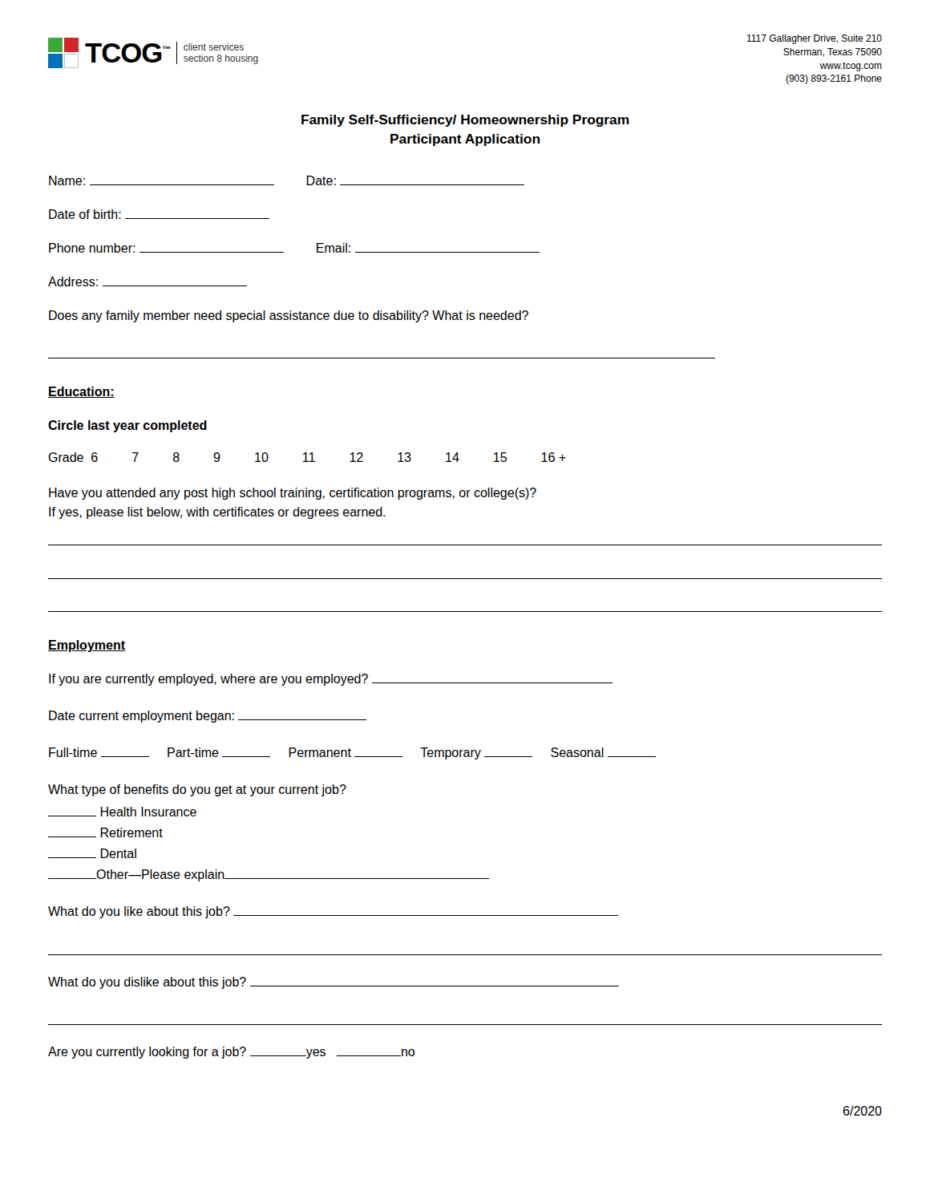TCOG™
client services
section 8 housing
1117 Gallagher Drive, Suite 210
Sherman, Texas 75090
www.tcog.com
(903) 893-2161 Phone
Family Self-Sufficiency/ Homeownership Program
Participant Application
Name:
Date:
Date of birth:
Phone number:
Email:
Address:
Does any family member need special assistance due to disability? What is needed?
Education:
Circle last year completed
Grade 6 7 8 9 10 11 12 13 14 15 16 +
Have you attended any post high school training, certification programs, or college(s)?
If yes, please list below, with certificates or degrees earned.
Employment
If you are currently employed, where are you employed?
Date current employment began:
Full-time Part-time Permanent Temporary Seasonal
What type of benefits do you get at your current job?
Health Insurance
Retirement
Dental
Other—Please explain
What do you like about this job?
What do you dislike about this job?
Are you currently looking for a job? yes no
6/2020